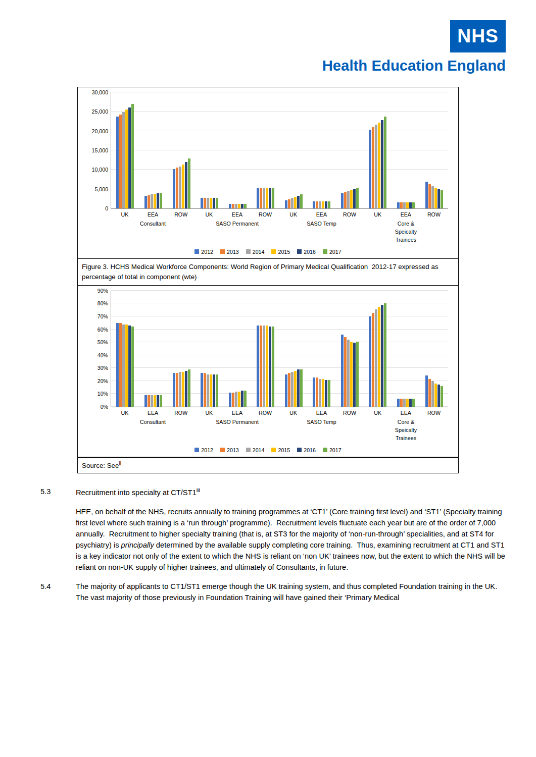NHS
Health Education England
30,000
25,000
20,000
15,000
10,000
5,000
0
UK EEA ROW UK EEA ROW UK EEA ROW UK EEA ROW
Consultant
SASO Permanent
SASO Temp
Core &
Speicalty
Trainees
2012 2013 2014 2015 2016 2017
Figure 3. HCHS Medical Workforce Components: World Region of Primary Medical Qualification 2012-17 expressed as percentage of total in component (wte)
90%
80%
70%
60%
50%
40%
30%
20%
10%
0%
UK EEA ROW UK EEA ROW UK EEA ROW UK EEA ROW
Consultant
SASO Permanent
SASO Temp
Core &
Speicalty
Trainees
2012 2013 2014 2015 2016 2017
Source: Seeii
5.3
Recruitment into specialty at CT/ST1iii
HEE, on behalf of the NHS, recruits annually to training programmes at ‘CT1’ (Core training first level) and ‘ST1’ (Specialty training first level where such training is a ‘run through’ programme). Recruitment levels fluctuate each year but are of the order of 7,000 annually. Recruitment to higher specialty training (that is, at ST3 for the majority of ‘non-run-through’ specialities, and at ST4 for psychiatry) is principally determined by the available supply completing core training. Thus, examining recruitment at CT1 and ST1 is a key indicator not only of the extent to which the NHS is reliant on ‘non UK’ trainees now, but the extent to which the NHS will be reliant on non-UK supply of higher trainees, and ultimately of Consultants, in future.
5.4
The majority of applicants to CT1/ST1 emerge though the UK training system, and thus completed Foundation training in the UK. The vast majority of those previously in Foundation Training will have gained their ‘Primary Medical